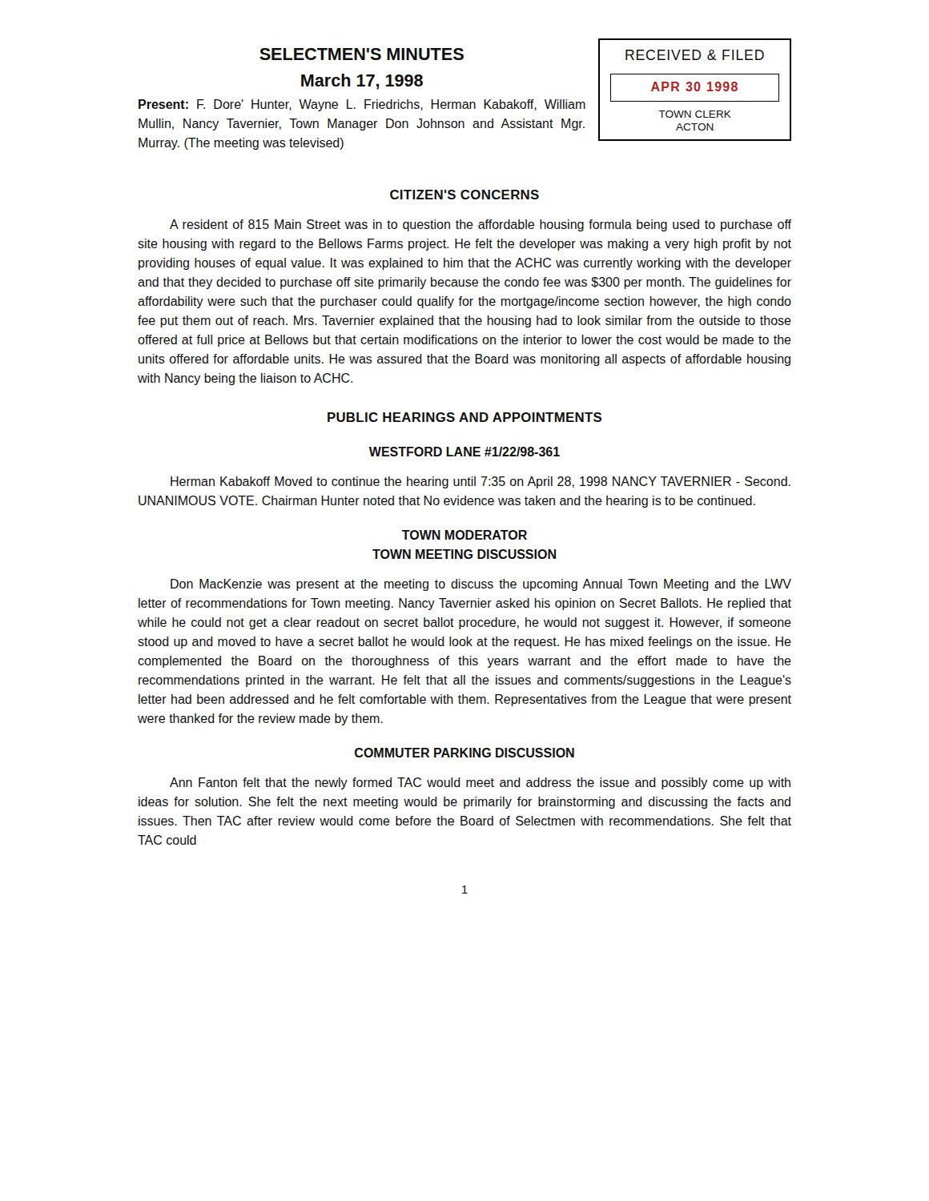RECEIVED & FILED
APR 30 1998
TOWN CLERK
ACTON
SELECTMEN'S MINUTES March 17, 1998
Present: F. Dore' Hunter, Wayne L. Friedrichs, Herman Kabakoff, William Mullin, Nancy Tavernier, Town Manager Don Johnson and Assistant Mgr. Murray. (The meeting was televised)
CITIZEN'S CONCERNS
A resident of 815 Main Street was in to question the affordable housing formula being used to purchase off site housing with regard to the Bellows Farms project. He felt the developer was making a very high profit by not providing houses of equal value. It was explained to him that the ACHC was currently working with the developer and that they decided to purchase off site primarily because the condo fee was $300 per month. The guidelines for affordability were such that the purchaser could qualify for the mortgage/income section however, the high condo fee put them out of reach. Mrs. Tavernier explained that the housing had to look similar from the outside to those offered at full price at Bellows but that certain modifications on the interior to lower the cost would be made to the units offered for affordable units. He was assured that the Board was monitoring all aspects of affordable housing with Nancy being the liaison to ACHC.
PUBLIC HEARINGS AND APPOINTMENTS
WESTFORD LANE #1/22/98-361
Herman Kabakoff Moved to continue the hearing until 7:35 on April 28, 1998 NANCY TAVERNIER - Second. UNANIMOUS VOTE. Chairman Hunter noted that No evidence was taken and the hearing is to be continued.
TOWN MODERATOR
TOWN MEETING DISCUSSION
Don MacKenzie was present at the meeting to discuss the upcoming Annual Town Meeting and the LWV letter of recommendations for Town meeting. Nancy Tavernier asked his opinion on Secret Ballots. He replied that while he could not get a clear readout on secret ballot procedure, he would not suggest it. However, if someone stood up and moved to have a secret ballot he would look at the request. He has mixed feelings on the issue. He complemented the Board on the thoroughness of this years warrant and the effort made to have the recommendations printed in the warrant. He felt that all the issues and comments/suggestions in the League's letter had been addressed and he felt comfortable with them. Representatives from the League that were present were thanked for the review made by them.
COMMUTER PARKING DISCUSSION
Ann Fanton felt that the newly formed TAC would meet and address the issue and possibly come up with ideas for solution. She felt the next meeting would be primarily for brainstorming and discussing the facts and issues. Then TAC after review would come before the Board of Selectmen with recommendations. She felt that TAC could
1